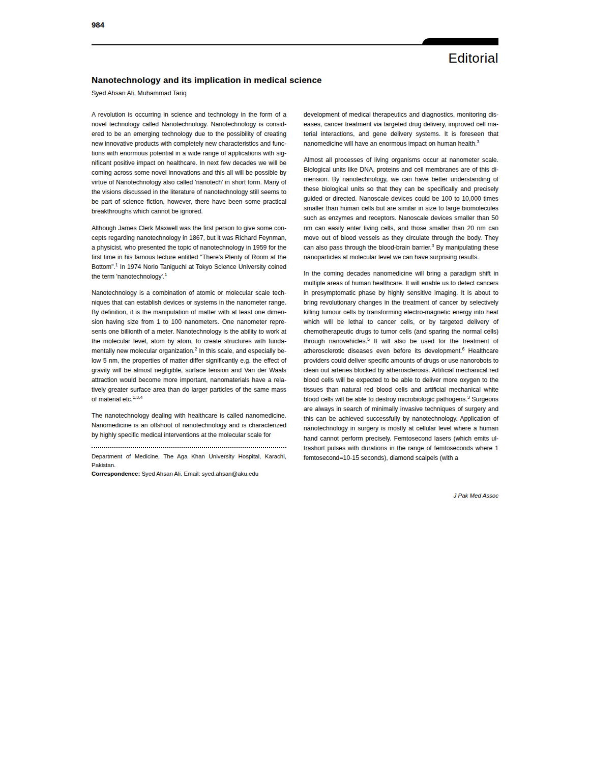984
Editorial
Nanotechnology and its implication in medical science
Syed Ahsan Ali, Muhammad Tariq
A revolution is occurring in science and technology in the form of a novel technology called Nanotechnology. Nanotechnology is considered to be an emerging technology due to the possibility of creating new innovative products with completely new characteristics and functions with enormous potential in a wide range of applications with significant positive impact on healthcare. In next few decades we will be coming across some novel innovations and this all will be possible by virtue of Nanotechnology also called 'nanotech' in short form. Many of the visions discussed in the literature of nanotechnology still seems to be part of science fiction, however, there have been some practical breakthroughs which cannot be ignored.
Although James Clerk Maxwell was the first person to give some concepts regarding nanotechnology in 1867, but it was Richard Feynman, a physicist, who presented the topic of nanotechnology in 1959 for the first time in his famous lecture entitled "There's Plenty of Room at the Bottom".1 In 1974 Norio Taniguchi at Tokyo Science University coined the term 'nanotechnology'.1
Nanotechnology is a combination of atomic or molecular scale techniques that can establish devices or systems in the nanometer range. By definition, it is the manipulation of matter with at least one dimension having size from 1 to 100 nanometers. One nanometer represents one billionth of a meter. Nanotechnology is the ability to work at the molecular level, atom by atom, to create structures with fundamentally new molecular organization.2 In this scale, and especially below 5 nm, the properties of matter differ significantly e.g. the effect of gravity will be almost negligible, surface tension and Van der Waals attraction would become more important, nanomaterials have a relatively greater surface area than do larger particles of the same mass of material etc.1,3,4
The nanotechnology dealing with healthcare is called nanomedicine. Nanomedicine is an offshoot of nanotechnology and is characterized by highly specific medical interventions at the molecular scale for
Department of Medicine, The Aga Khan University Hospital, Karachi, Pakistan.
Correspondence: Syed Ahsan Ali. Email: syed.ahsan@aku.edu
development of medical therapeutics and diagnostics, monitoring diseases, cancer treatment via targeted drug delivery, improved cell material interactions, and gene delivery systems. It is foreseen that nanomedicine will have an enormous impact on human health.3
Almost all processes of living organisms occur at nanometer scale. Biological units like DNA, proteins and cell membranes are of this dimension. By nanotechnology, we can have better understanding of these biological units so that they can be specifically and precisely guided or directed. Nanoscale devices could be 100 to 10,000 times smaller than human cells but are similar in size to large biomolecules such as enzymes and receptors. Nanoscale devices smaller than 50 nm can easily enter living cells, and those smaller than 20 nm can move out of blood vessels as they circulate through the body. They can also pass through the blood-brain barrier.3 By manipulating these nanoparticles at molecular level we can have surprising results.
In the coming decades nanomedicine will bring a paradigm shift in multiple areas of human healthcare. It will enable us to detect cancers in presymptomatic phase by highly sensitive imaging. It is about to bring revolutionary changes in the treatment of cancer by selectively killing tumour cells by transforming electro-magnetic energy into heat which will be lethal to cancer cells, or by targeted delivery of chemotherapeutic drugs to tumor cells (and sparing the normal cells) through nanovehicles.5 It will also be used for the treatment of atherosclerotic diseases even before its development.6 Healthcare providers could deliver specific amounts of drugs or use nanorobots to clean out arteries blocked by atherosclerosis. Artificial mechanical red blood cells will be expected to be able to deliver more oxygen to the tissues than natural red blood cells and artificial mechanical white blood cells will be able to destroy microbiologic pathogens.3 Surgeons are always in search of minimally invasive techniques of surgery and this can be achieved successfully by nanotechnology. Application of nanotechnology in surgery is mostly at cellular level where a human hand cannot perform precisely. Femtosecond lasers (which emits ultrashort pulses with durations in the range of femtoseconds where 1 femtosecond=10-15 seconds), diamond scalpels (with a
J Pak Med Assoc